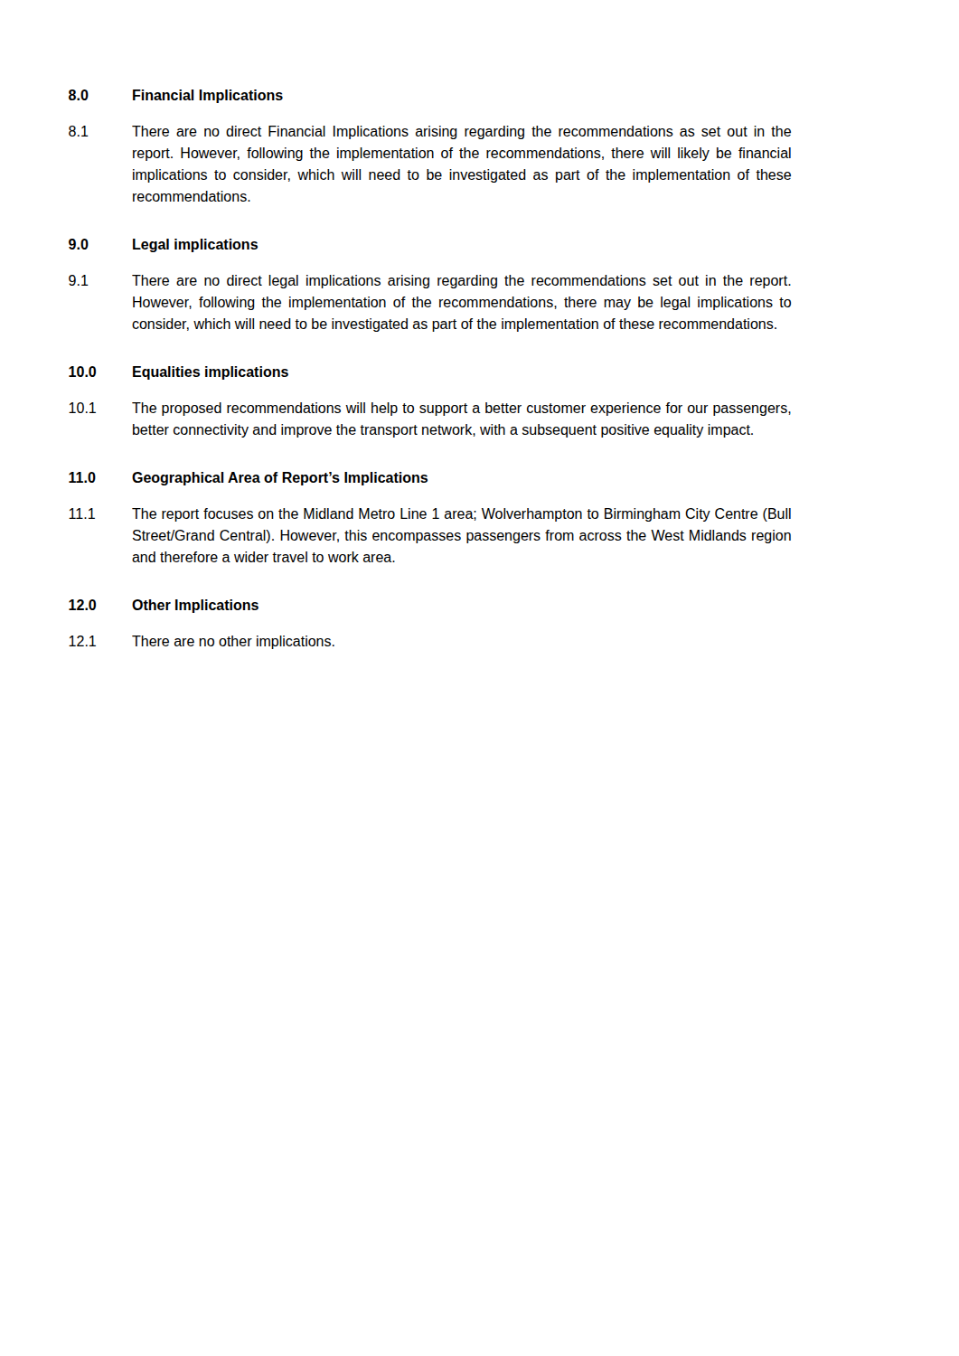8.0 Financial Implications
8.1 There are no direct Financial Implications arising regarding the recommendations as set out in the report. However, following the implementation of the recommendations, there will likely be financial implications to consider, which will need to be investigated as part of the implementation of these recommendations.
9.0 Legal implications
9.1 There are no direct legal implications arising regarding the recommendations set out in the report. However, following the implementation of the recommendations, there may be legal implications to consider, which will need to be investigated as part of the implementation of these recommendations.
10.0 Equalities implications
10.1 The proposed recommendations will help to support a better customer experience for our passengers, better connectivity and improve the transport network, with a subsequent positive equality impact.
11.0 Geographical Area of Report’s Implications
11.1 The report focuses on the Midland Metro Line 1 area; Wolverhampton to Birmingham City Centre (Bull Street/Grand Central). However, this encompasses passengers from across the West Midlands region and therefore a wider travel to work area.
12.0 Other Implications
12.1 There are no other implications.